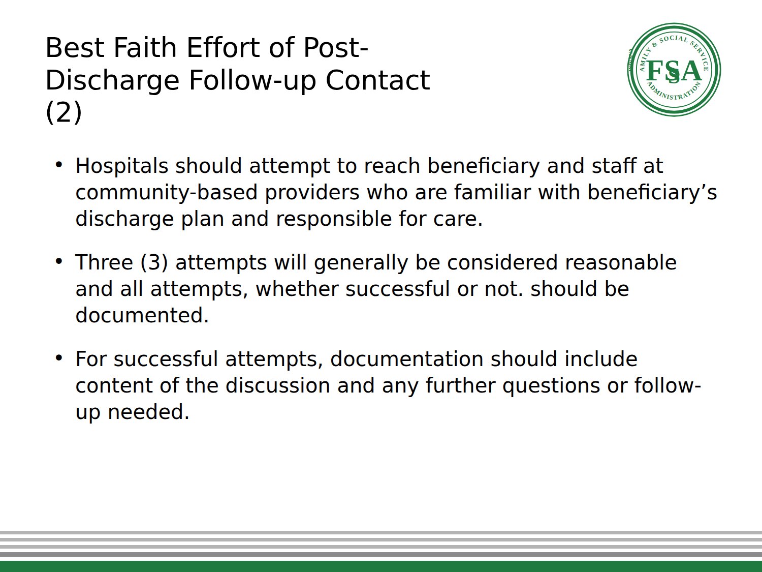FAMILY & SOCIAL SERVICES ADMINISTRATION INDIANA FSA S
Best Faith Effort of Post-Discharge Follow-up Contact (2)
Hospitals should attempt to reach beneficiary and staff at community-based providers who are familiar with beneficiary’s discharge plan and responsible for care.
Three (3) attempts will generally be considered reasonable and all attempts, whether successful or not. should be documented.
For successful attempts, documentation should include content of the discussion and any further questions or follow-up needed.